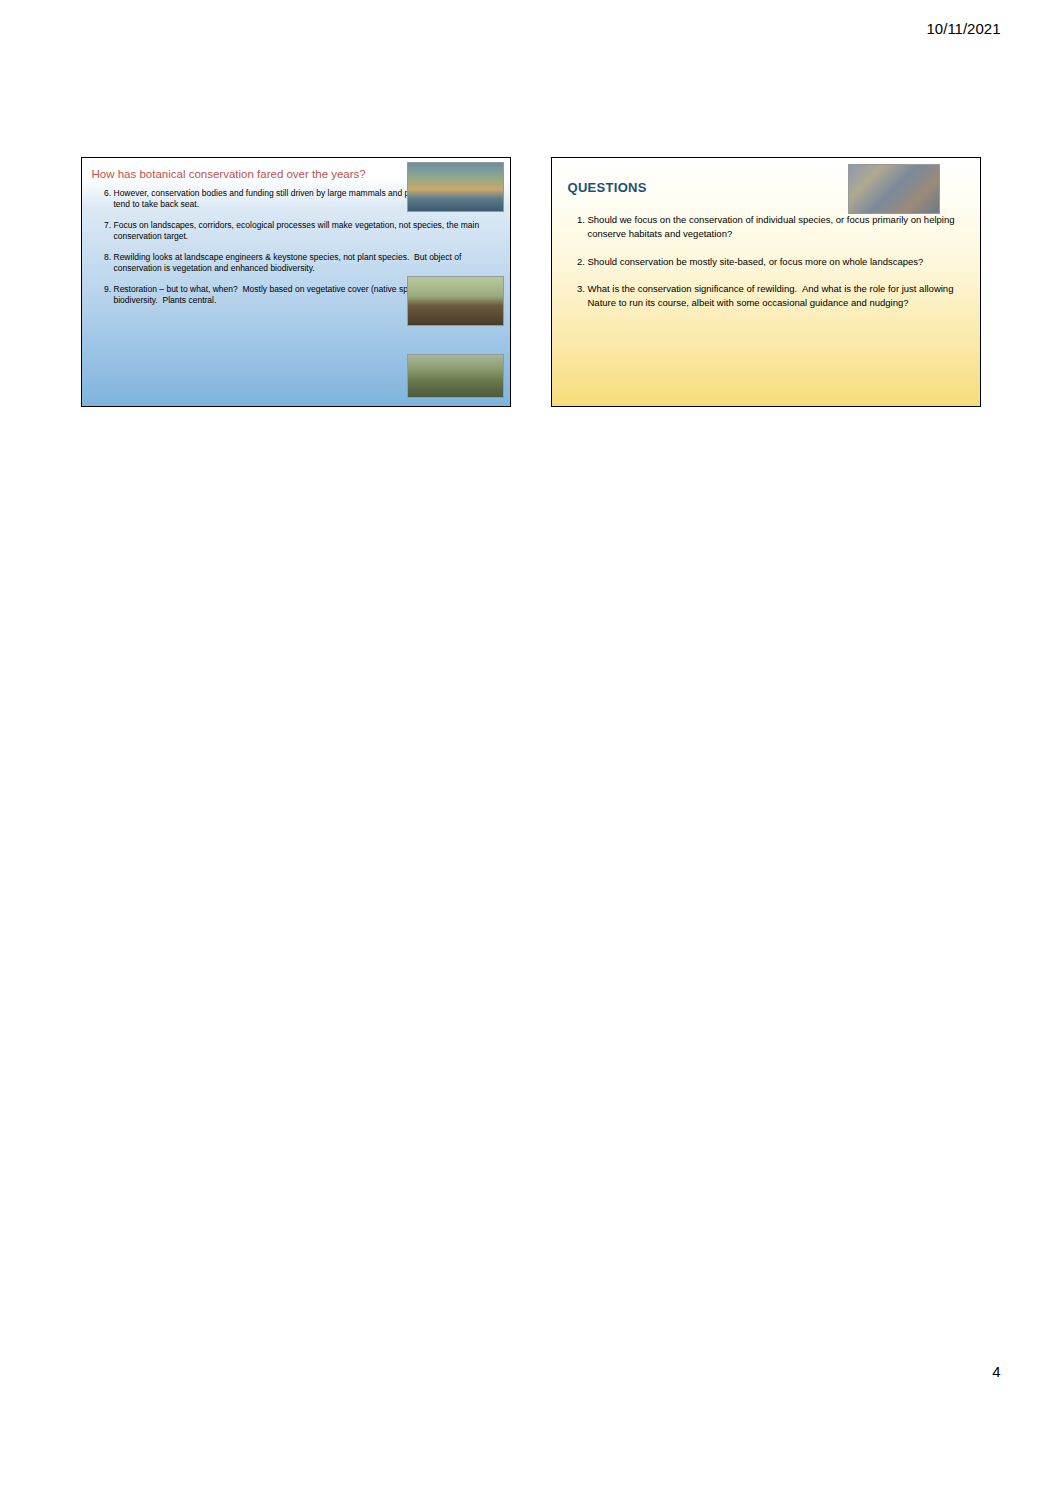10/11/2021
How has botanical conservation fared over the years?
However, conservation bodies and funding still driven by large mammals and people issues. Plants tend to take back seat.
Focus on landscapes, corridors, ecological processes will make vegetation, not species, the main conservation target.
Rewilding looks at landscape engineers & keystone species, not plant species. But object of conservation is vegetation and enhanced biodiversity.
Restoration – but to what, when? Mostly based on vegetative cover (native species?) and revamped biodiversity. Plants central.
QUESTIONS
Should we focus on the conservation of individual species, or focus primarily on helping conserve habitats and vegetation?
Should conservation be mostly site-based, or focus more on whole landscapes?
What is the conservation significance of rewilding. And what is the role for just allowing Nature to run its course, albeit with some occasional guidance and nudging?
4